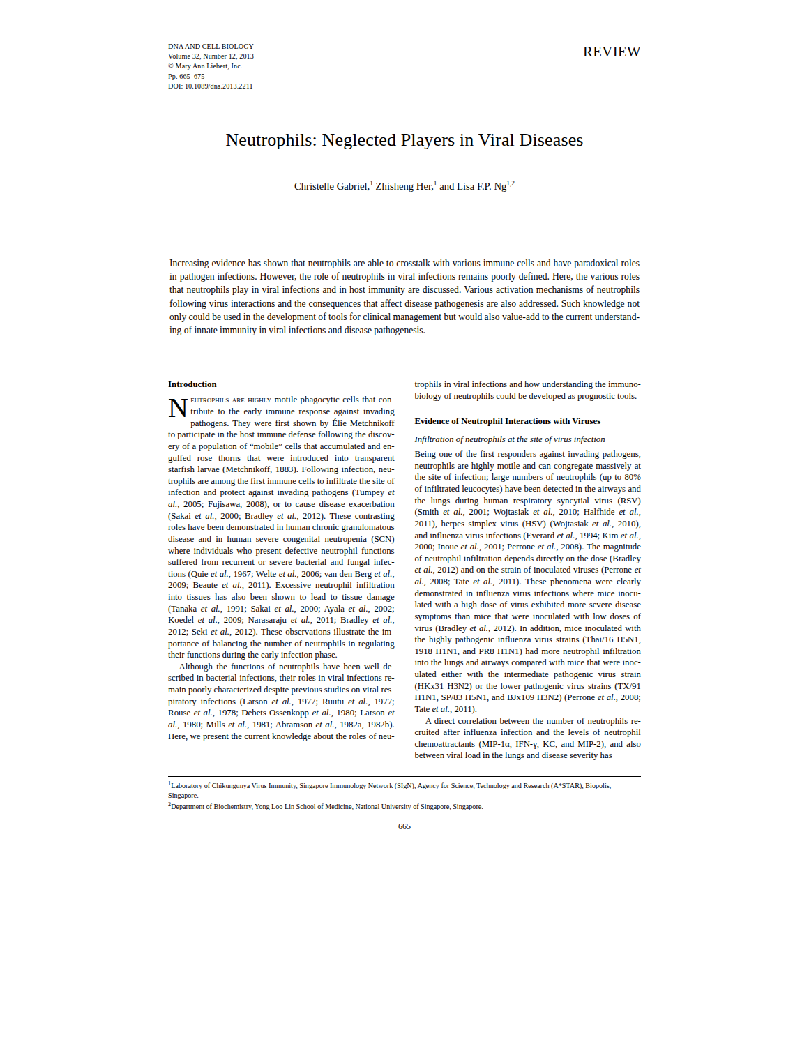DNA AND CELL BIOLOGY
Volume 32, Number 12, 2013
© Mary Ann Liebert, Inc.
Pp. 665–675
DOI: 10.1089/dna.2013.2211
REVIEW
Neutrophils: Neglected Players in Viral Diseases
Christelle Gabriel,1 Zhisheng Her,1 and Lisa F.P. Ng1,2
Increasing evidence has shown that neutrophils are able to crosstalk with various immune cells and have paradoxical roles in pathogen infections. However, the role of neutrophils in viral infections remains poorly defined. Here, the various roles that neutrophils play in viral infections and in host immunity are discussed. Various activation mechanisms of neutrophils following virus interactions and the consequences that affect disease pathogenesis are also addressed. Such knowledge not only could be used in the development of tools for clinical management but would also value-add to the current understanding of innate immunity in viral infections and disease pathogenesis.
Introduction
Neutrophils are highly motile phagocytic cells that contribute to the early immune response against invading pathogens. They were first shown by Élie Metchnikoff to participate in the host immune defense following the discovery of a population of “mobile” cells that accumulated and engulfed rose thorns that were introduced into transparent starfish larvae (Metchnikoff, 1883). Following infection, neutrophils are among the first immune cells to infiltrate the site of infection and protect against invading pathogens (Tumpey et al., 2005; Fujisawa, 2008), or to cause disease exacerbation (Sakai et al., 2000; Bradley et al., 2012). These contrasting roles have been demonstrated in human chronic granulomatous disease and in human severe congenital neutropenia (SCN) where individuals who present defective neutrophil functions suffered from recurrent or severe bacterial and fungal infections (Quie et al., 1967; Welte et al., 2006; van den Berg et al., 2009; Beaute et al., 2011). Excessive neutrophil infiltration into tissues has also been shown to lead to tissue damage (Tanaka et al., 1991; Sakai et al., 2000; Ayala et al., 2002; Koedel et al., 2009; Narasaraju et al., 2011; Bradley et al., 2012; Seki et al., 2012). These observations illustrate the importance of balancing the number of neutrophils in regulating their functions during the early infection phase.
Although the functions of neutrophils have been well described in bacterial infections, their roles in viral infections remain poorly characterized despite previous studies on viral respiratory infections (Larson et al., 1977; Ruutu et al., 1977; Rouse et al., 1978; Debets-Ossenkopp et al., 1980; Larson et al., 1980; Mills et al., 1981; Abramson et al., 1982a, 1982b). Here, we present the current knowledge about the roles of neutrophils in viral infections and how understanding the immunobiology of neutrophils could be developed as prognostic tools.
Evidence of Neutrophil Interactions with Viruses
Infiltration of neutrophils at the site of virus infection
Being one of the first responders against invading pathogens, neutrophils are highly motile and can congregate massively at the site of infection; large numbers of neutrophils (up to 80% of infiltrated leucocytes) have been detected in the airways and the lungs during human respiratory syncytial virus (RSV) (Smith et al., 2001; Wojtasiak et al., 2010; Halfhide et al., 2011), herpes simplex virus (HSV) (Wojtasiak et al., 2010), and influenza virus infections (Everard et al., 1994; Kim et al., 2000; Inoue et al., 2001; Perrone et al., 2008). The magnitude of neutrophil infiltration depends directly on the dose (Bradley et al., 2012) and on the strain of inoculated viruses (Perrone et al., 2008; Tate et al., 2011). These phenomena were clearly demonstrated in influenza virus infections where mice inoculated with a high dose of virus exhibited more severe disease symptoms than mice that were inoculated with low doses of virus (Bradley et al., 2012). In addition, mice inoculated with the highly pathogenic influenza virus strains (Thai/16 H5N1, 1918 H1N1, and PR8 H1N1) had more neutrophil infiltration into the lungs and airways compared with mice that were inoculated either with the intermediate pathogenic virus strain (HKx31 H3N2) or the lower pathogenic virus strains (TX/91 H1N1, SP/83 H5N1, and BJx109 H3N2) (Perrone et al., 2008; Tate et al., 2011).
A direct correlation between the number of neutrophils recruited after influenza infection and the levels of neutrophil chemoattractants (MIP-1α, IFN-γ, KC, and MIP-2), and also between viral load in the lungs and disease severity has
1Laboratory of Chikungunya Virus Immunity, Singapore Immunology Network (SIgN), Agency for Science, Technology and Research (A*STAR), Biopolis, Singapore.
2Department of Biochemistry, Yong Loo Lin School of Medicine, National University of Singapore, Singapore.
665